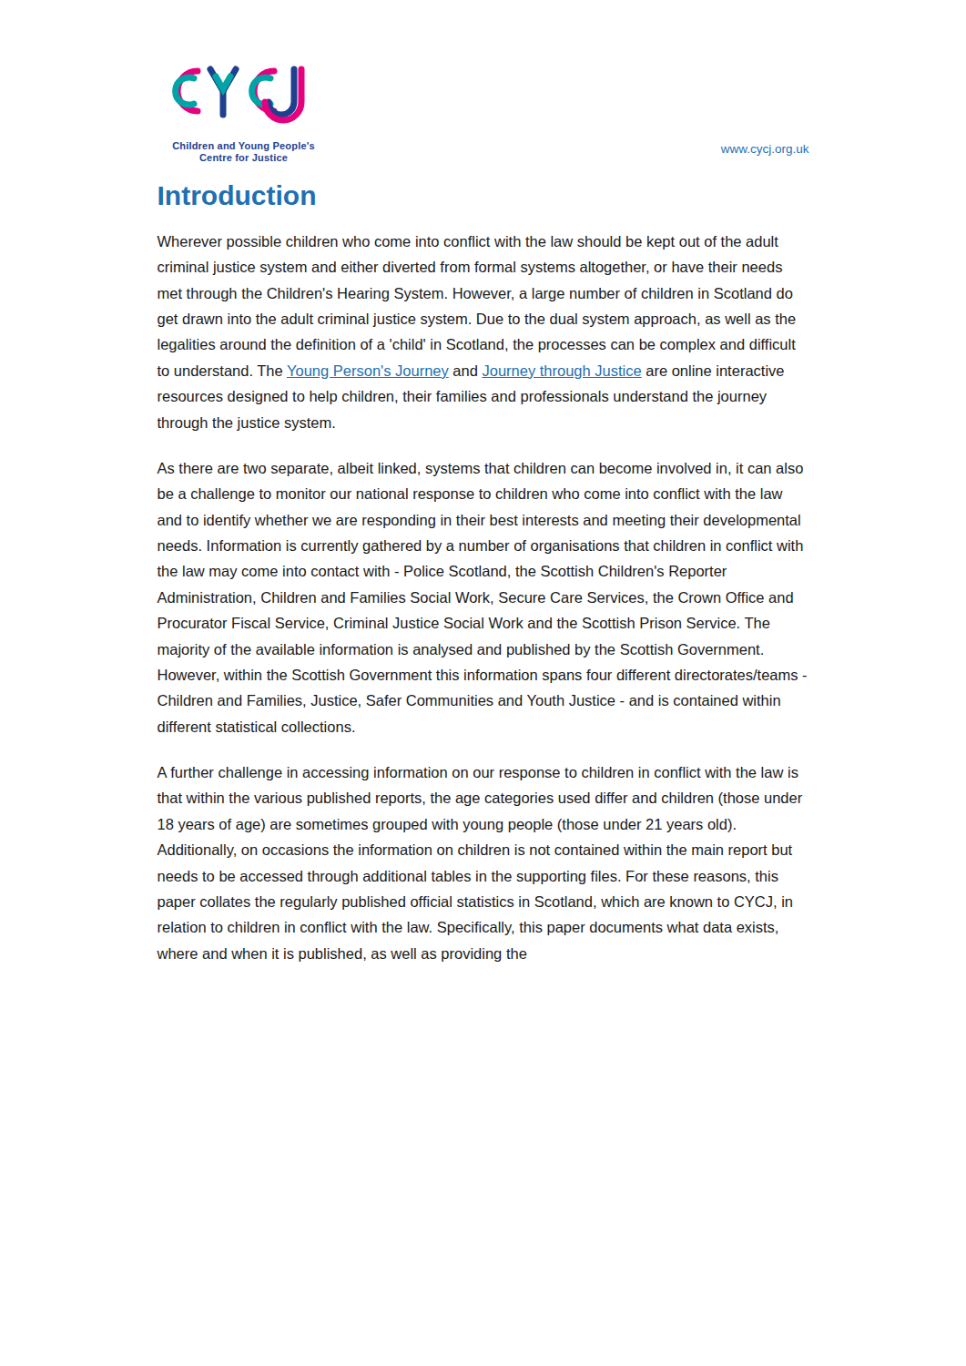CYCJ
Children and Young People's
Centre for Justice
www.cycj.org.uk
Introduction
Wherever possible children who come into conflict with the law should be kept out of the adult criminal justice system and either diverted from formal systems altogether, or have their needs met through the Children's Hearing System. However, a large number of children in Scotland do get drawn into the adult criminal justice system. Due to the dual system approach, as well as the legalities around the definition of a 'child' in Scotland, the processes can be complex and difficult to understand. The Young Person's Journey and Journey through Justice are online interactive resources designed to help children, their families and professionals understand the journey through the justice system.
As there are two separate, albeit linked, systems that children can become involved in, it can also be a challenge to monitor our national response to children who come into conflict with the law and to identify whether we are responding in their best interests and meeting their developmental needs. Information is currently gathered by a number of organisations that children in conflict with the law may come into contact with - Police Scotland, the Scottish Children's Reporter Administration, Children and Families Social Work, Secure Care Services, the Crown Office and Procurator Fiscal Service, Criminal Justice Social Work and the Scottish Prison Service. The majority of the available information is analysed and published by the Scottish Government. However, within the Scottish Government this information spans four different directorates/teams - Children and Families, Justice, Safer Communities and Youth Justice - and is contained within different statistical collections.
A further challenge in accessing information on our response to children in conflict with the law is that within the various published reports, the age categories used differ and children (those under 18 years of age) are sometimes grouped with young people (those under 21 years old). Additionally, on occasions the information on children is not contained within the main report but needs to be accessed through additional tables in the supporting files. For these reasons, this paper collates the regularly published official statistics in Scotland, which are known to CYCJ, in relation to children in conflict with the law. Specifically, this paper documents what data exists, where and when it is published, as well as providing the